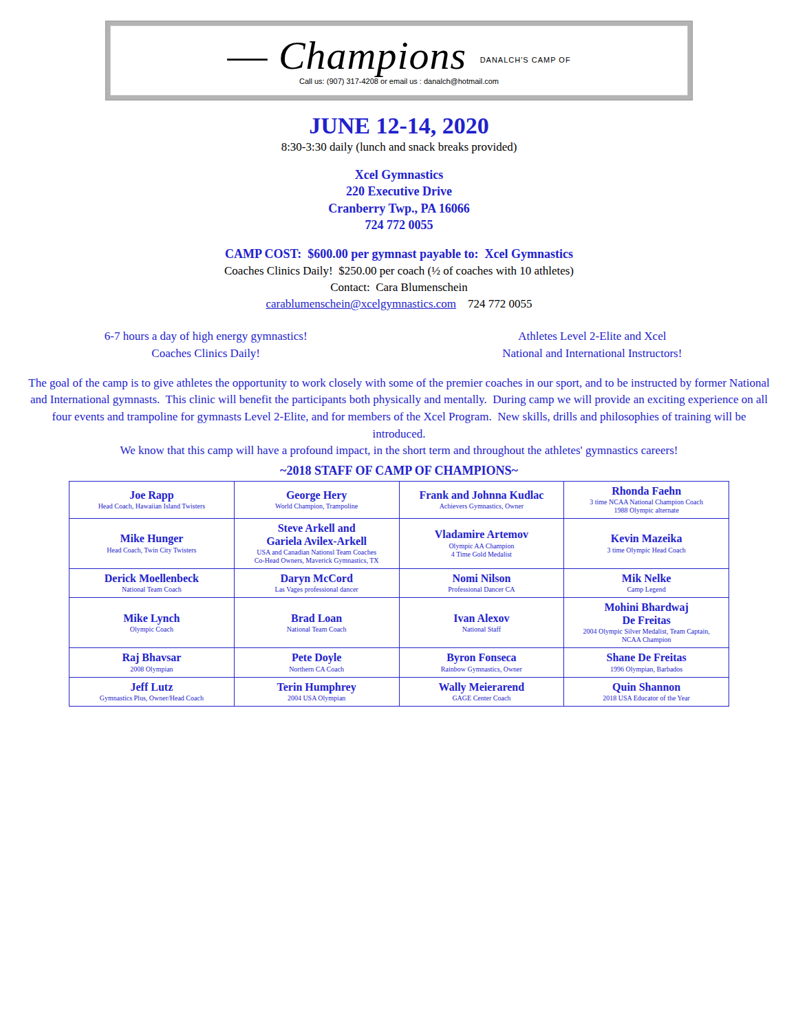— Champions DANALCH'S CAMP OF
Call us: (907) 317-4208 or email us : danalch@hotmail.com
JUNE 12-14, 2020
8:30-3:30 daily (lunch and snack breaks provided)
Xcel Gymnastics
220 Executive Drive
Cranberry Twp., PA 16066
724 772 0055
CAMP COST: $600.00 per gymnast payable to: Xcel Gymnastics
Coaches Clinics Daily! $250.00 per coach (½ of coaches with 10 athletes)
Contact: Cara Blumenschein
carablumenschein@xcelgymnastics.com 724 772 0055
6-7 hours a day of high energy gymnastics!
Coaches Clinics Daily!
Athletes Level 2-Elite and Xcel
National and International Instructors!
The goal of the camp is to give athletes the opportunity to work closely with some of the premier coaches in our sport, and to be instructed by former National and International gymnasts. This clinic will benefit the participants both physically and mentally. During camp we will provide an exciting experience on all four events and trampoline for gymnasts Level 2-Elite, and for members of the Xcel Program. New skills, drills and philosophies of training will be introduced.
We know that this camp will have a profound impact, in the short term and throughout the athletes' gymnastics careers!
~2018 STAFF OF CAMP OF CHAMPIONS~
| Joe Rapp Head Coach, Hawaiian Island Twisters | George Hery World Champion, Trampoline | Frank and Johnna Kudlac Achievers Gymnastics, Owner | Rhonda Faehn 3 time NCAA National Champion Coach 1988 Olympic alternate |
| Mike Hunger Head Coach, Twin City Twisters | Steve Arkell and Gariela Avilex-Arkell USA and Canadian Nationsl Team Coaches Co-Head Owners, Maverick Gymnastics, TX | Vladamire Artemov Olympic AA Champion 4 Time Gold Medalist | Kevin Mazeika 3 time Olympic Head Coach |
| Derick Moellenbeck National Team Coach | Daryn McCord Las Vages professional dancer | Nomi Nilson Professional Dancer CA | Mik Nelke Camp Legend |
| Mike Lynch Olympic Coach | Brad Loan National Team Coach | Ivan Alexov National Staff | Mohini Bhardwaj De Freitas 2004 Olympic Silver Medalist, Team Captain, NCAA Champion |
| Raj Bhavsar 2008 Olympian | Pete Doyle Northern CA Coach | Byron Fonseca Rainbow Gymnastics, Owner | Shane De Freitas 1996 Olympian, Barbados |
| Jeff Lutz Gymnastics Plus, Owner/Head Coach | Terin Humphrey 2004 USA Olympian | Wally Meierarend GAGE Center Coach | Quin Shannon 2018 USA Educator of the Year |